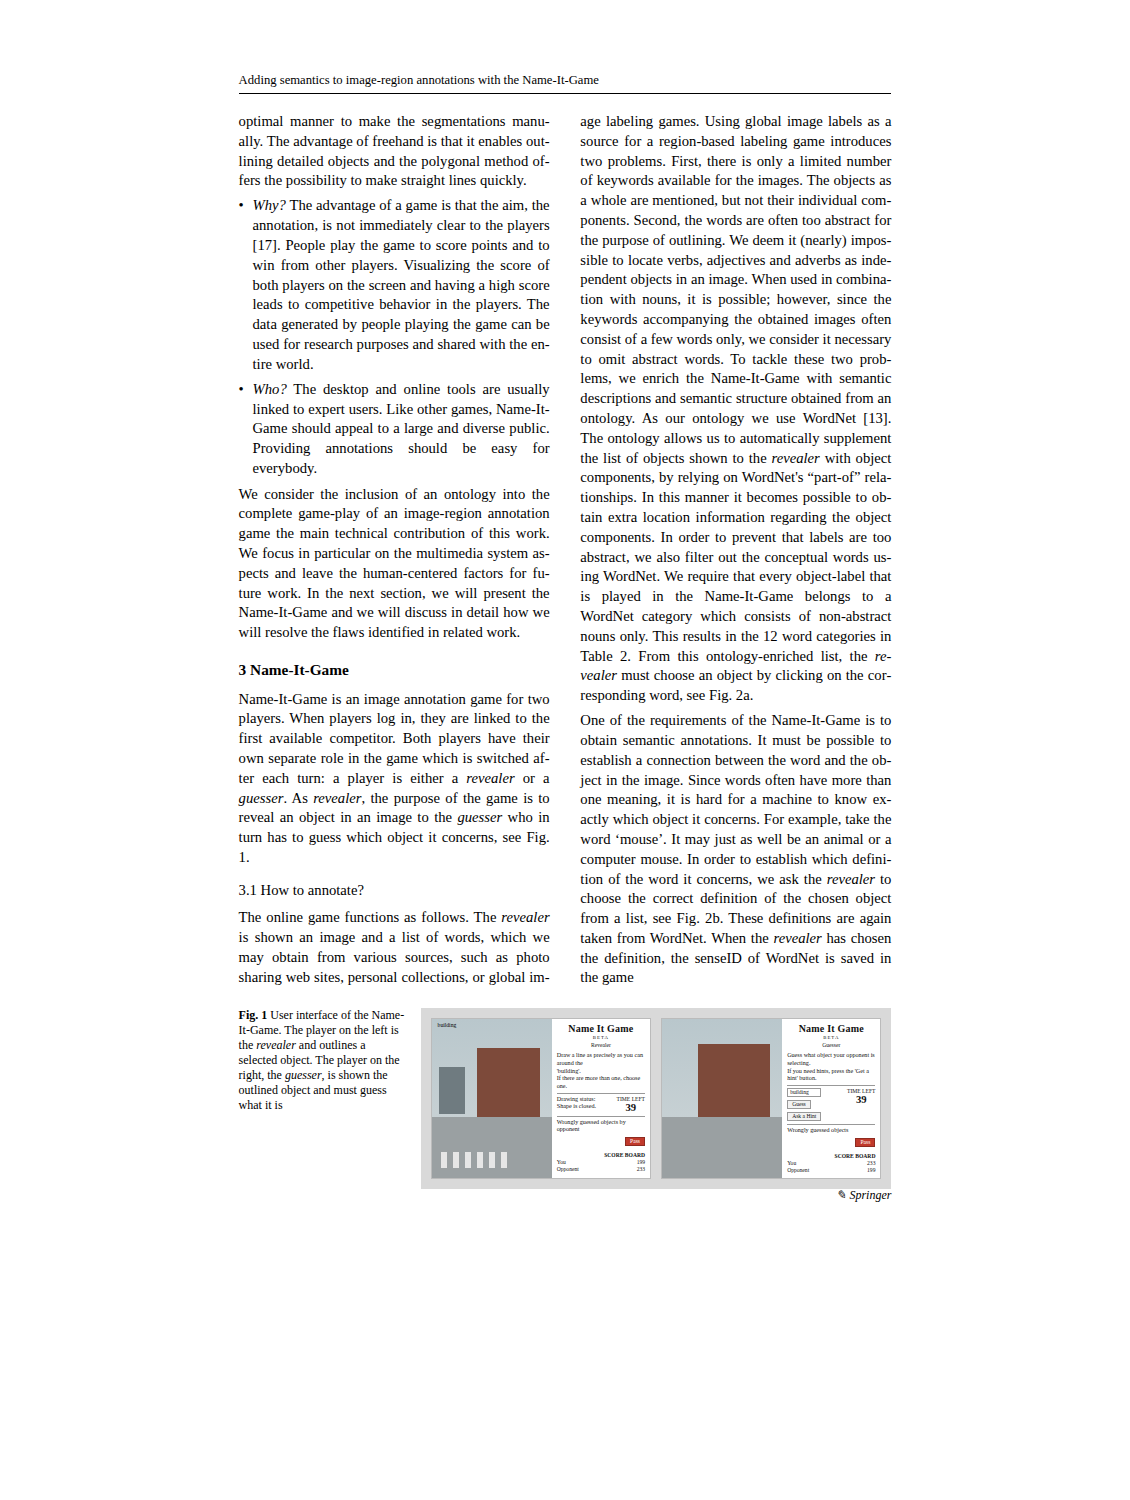Adding semantics to image-region annotations with the Name-It-Game
optimal manner to make the segmentations manually. The advantage of freehand is that it enables outlining detailed objects and the polygonal method offers the possibility to make straight lines quickly.
Why? The advantage of a game is that the aim, the annotation, is not immediately clear to the players [17]. People play the game to score points and to win from other players. Visualizing the score of both players on the screen and having a high score leads to competitive behavior in the players. The data generated by people playing the game can be used for research purposes and shared with the entire world.
Who? The desktop and online tools are usually linked to expert users. Like other games, Name-It-Game should appeal to a large and diverse public. Providing annotations should be easy for everybody.
We consider the inclusion of an ontology into the complete game-play of an image-region annotation game the main technical contribution of this work. We focus in particular on the multimedia system aspects and leave the human-centered factors for future work. In the next section, we will present the Name-It-Game and we will discuss in detail how we will resolve the flaws identified in related work.
3 Name-It-Game
Name-It-Game is an image annotation game for two players. When players log in, they are linked to the first available competitor. Both players have their own separate role in the game which is switched after each turn: a player is either a revealer or a guesser. As revealer, the purpose of the game is to reveal an object in an image to the guesser who in turn has to guess which object it concerns, see Fig. 1.
3.1 How to annotate?
The online game functions as follows. The revealer is shown an image and a list of words, which we may obtain from various sources, such as photo sharing web sites, personal collections, or global image labeling games. Using global image labels as a source for a region-based labeling game introduces two problems. First, there is only a limited number of keywords available for the images. The objects as a whole are mentioned, but not their individual components. Second, the words are often too abstract for the purpose of outlining. We deem it (nearly) impossible to locate verbs, adjectives and adverbs as independent objects in an image. When used in combination with nouns, it is possible; however, since the keywords accompanying the obtained images often consist of a few words only, we consider it necessary to omit abstract words. To tackle these two problems, we enrich the Name-It-Game with semantic descriptions and semantic structure obtained from an ontology. As our ontology we use WordNet [13]. The ontology allows us to automatically supplement the list of objects shown to the revealer with object components, by relying on WordNet's “part-of” relationships. In this manner it becomes possible to obtain extra location information regarding the object components. In order to prevent that labels are too abstract, we also filter out the conceptual words using WordNet. We require that every object-label that is played in the Name-It-Game belongs to a WordNet category which consists of non-abstract nouns only. This results in the 12 word categories in Table 2. From this ontology-enriched list, the revealer must choose an object by clicking on the corresponding word, see Fig. 2a.
One of the requirements of the Name-It-Game is to obtain semantic annotations. It must be possible to establish a connection between the word and the object in the image. Since words often have more than one meaning, it is hard for a machine to know exactly which object it concerns. For example, take the word ‘mouse’. It may just as well be an animal or a computer mouse. In order to establish which definition of the word it concerns, we ask the revealer to choose the correct definition of the chosen object from a list, see Fig. 2b. These definitions are again taken from WordNet. When the revealer has chosen the definition, the senseID of WordNet is saved in the game
Fig. 1 User interface of the Name-It-Game. The player on the left is the revealer and outlines a selected object. The player on the right, the guesser, is shown the outlined object and must guess what it is
building
Name It GameBETA
Revealer
Draw a line as precisely as you can around the
'building'.
If there are more than one, choose one.
TIME LEFT
39
Drawing status:
Shape is closed.
Wrongly guessed objects by opponent
Pass
SCORE BOARD
| You | 199 |
| Opponent | 233 |
Name It GameBETA
Guesser
Guess what object your opponent is selecting.
If you need hints, press the 'Get a hint' button.
TIME LEFT
39
building
Guess
Ask a Hint
Wrongly guessed objects
Pass
SCORE BOARD
| You | 233 |
| Opponent | 199 |
✎ Springer